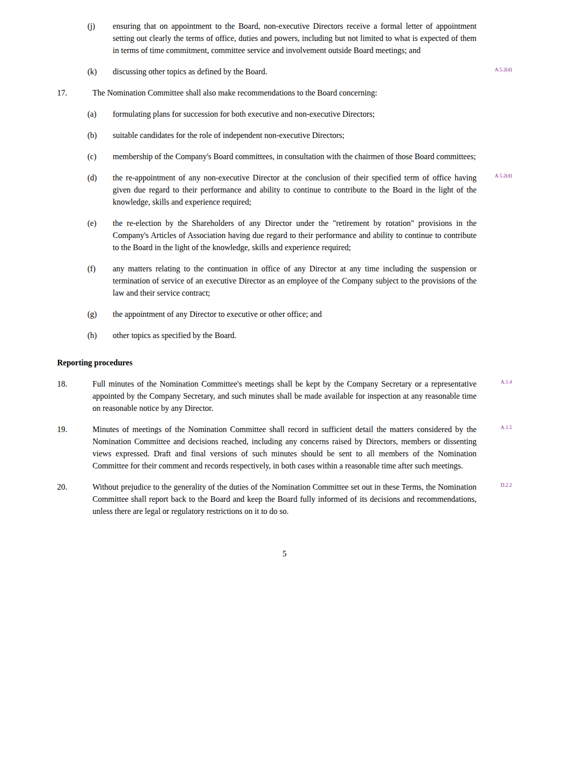(j)
ensuring that on appointment to the Board, non-executive Directors receive a formal letter of appointment setting out clearly the terms of office, duties and powers, including but not limited to what is expected of them in terms of time commitment, committee service and involvement outside Board meetings; and
(k)
discussing other topics as defined by the Board.
A.5.2(d)
17.
The Nomination Committee shall also make recommendations to the Board concerning:
(a)
formulating plans for succession for both executive and non-executive Directors;
(b)
suitable candidates for the role of independent non-executive Directors;
(c)
membership of the Company's Board committees, in consultation with the chairmen of those Board committees;
(d)
the re-appointment of any non-executive Director at the conclusion of their specified term of office having given due regard to their performance and ability to continue to contribute to the Board in the light of the knowledge, skills and experience required;
A.5.2(d)
(e)
the re-election by the Shareholders of any Director under the "retirement by rotation" provisions in the Company's Articles of Association having due regard to their performance and ability to continue to contribute to the Board in the light of the knowledge, skills and experience required;
(f)
any matters relating to the continuation in office of any Director at any time including the suspension or termination of service of an executive Director as an employee of the Company subject to the provisions of the law and their service contract;
(g)
the appointment of any Director to executive or other office; and
(h)
other topics as specified by the Board.
Reporting procedures
18.
Full minutes of the Nomination Committee's meetings shall be kept by the Company Secretary or a representative appointed by the Company Secretary, and such minutes shall be made available for inspection at any reasonable time on reasonable notice by any Director.
A.1.4
19.
Minutes of meetings of the Nomination Committee shall record in sufficient detail the matters considered by the Nomination Committee and decisions reached, including any concerns raised by Directors, members or dissenting views expressed. Draft and final versions of such minutes should be sent to all members of the Nomination Committee for their comment and records respectively, in both cases within a reasonable time after such meetings.
A.1.5
20.
Without prejudice to the generality of the duties of the Nomination Committee set out in these Terms, the Nomination Committee shall report back to the Board and keep the Board fully informed of its decisions and recommendations, unless there are legal or regulatory restrictions on it to do so.
D.2.2
5